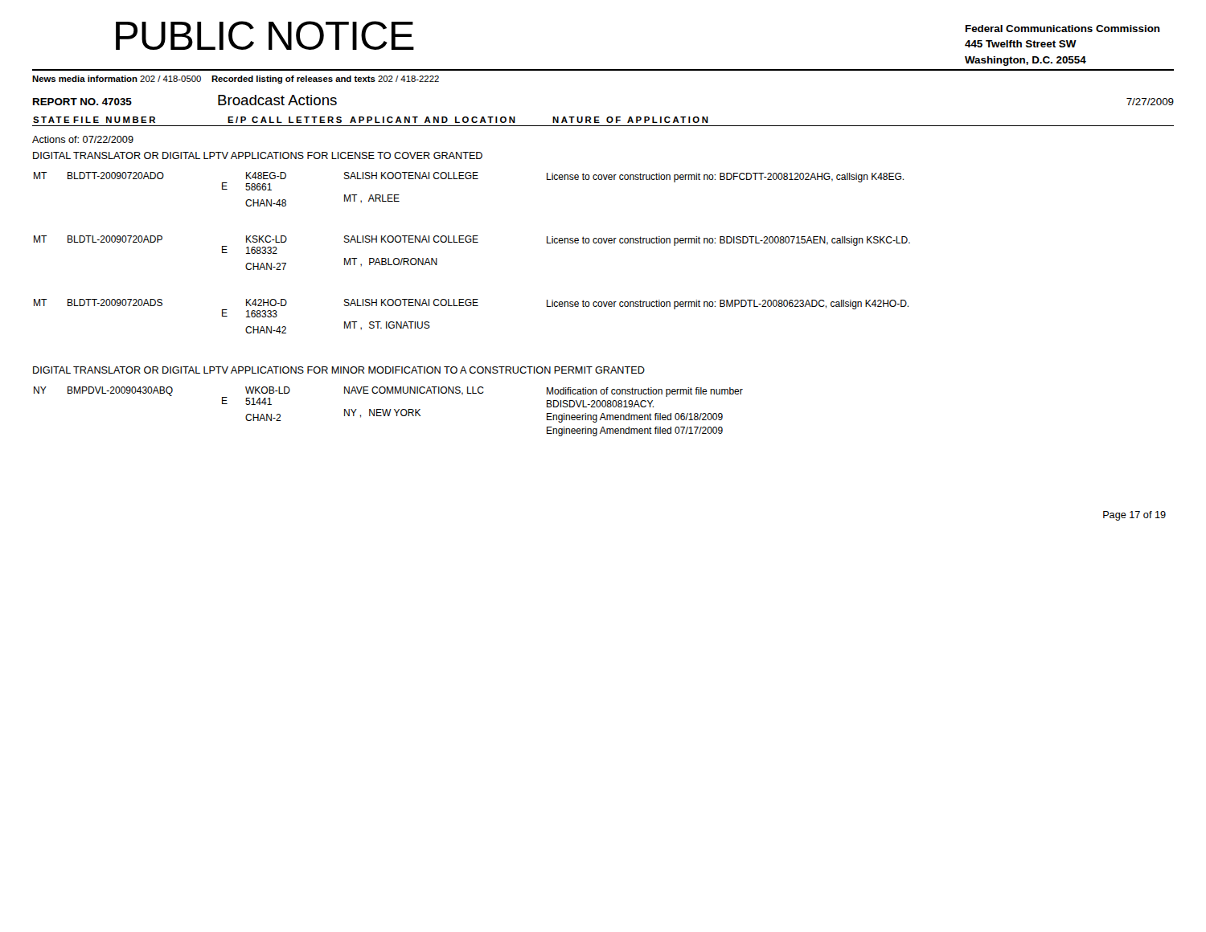PUBLIC NOTICE
Federal Communications Commission
445 Twelfth Street SW
Washington, D.C. 20554
News media information 202 / 418-0500 Recorded listing of releases and texts 202 / 418-2222
REPORT NO. 47035
Broadcast Actions
7/27/2009
| STATE | FILE NUMBER | E/P | CALL LETTERS | APPLICANT AND LOCATION | NATURE OF APPLICATION |
Actions of: 07/22/2009
DIGITAL TRANSLATOR OR DIGITAL LPTV APPLICATIONS FOR LICENSE TO COVER GRANTED
| MT | BLDTT-20090720ADO | E | K48EG-D 58661 CHAN-48 | SALISH KOOTENAI COLLEGE MT , ARLEE | License to cover construction permit no: BDFCDTT-20081202AHG, callsign K48EG. |
| MT | BLDTL-20090720ADP | E | KSKC-LD 168332 CHAN-27 | SALISH KOOTENAI COLLEGE MT , PABLO/RONAN | License to cover construction permit no: BDISDTL-20080715AEN, callsign KSKC-LD. |
| MT | BLDTT-20090720ADS | E | K42HO-D 168333 CHAN-42 | SALISH KOOTENAI COLLEGE MT , ST. IGNATIUS | License to cover construction permit no: BMPDTL-20080623ADC, callsign K42HO-D. |
DIGITAL TRANSLATOR OR DIGITAL LPTV APPLICATIONS FOR MINOR MODIFICATION TO A CONSTRUCTION PERMIT GRANTED
| NY | BMPDVL-20090430ABQ | E | WKOB-LD 51441 CHAN-2 | NAVE COMMUNICATIONS, LLC NY , NEW YORK | Modification of construction permit file number BDISDVL-20080819ACY. Engineering Amendment filed 06/18/2009 Engineering Amendment filed 07/17/2009 |
Page 17 of 19